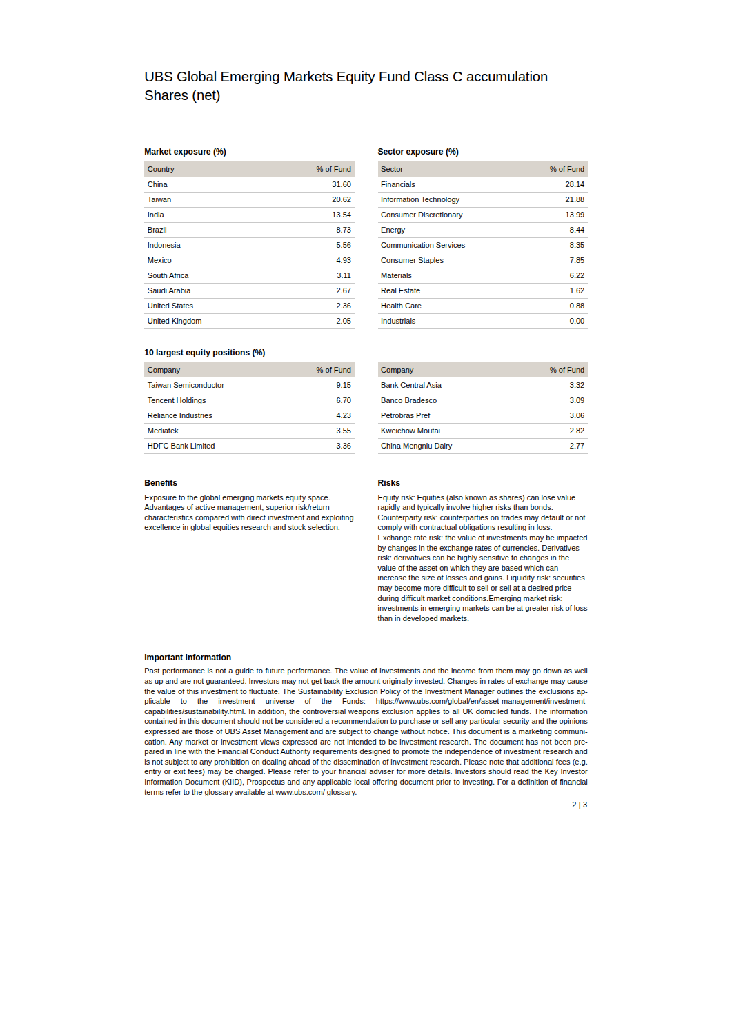UBS Global Emerging Markets Equity Fund Class C accumulation Shares (net)
Market exposure (%)
| Country | % of Fund |
| --- | --- |
| China | 31.60 |
| Taiwan | 20.62 |
| India | 13.54 |
| Brazil | 8.73 |
| Indonesia | 5.56 |
| Mexico | 4.93 |
| South Africa | 3.11 |
| Saudi Arabia | 2.67 |
| United States | 2.36 |
| United Kingdom | 2.05 |
Sector exposure (%)
| Sector | % of Fund |
| --- | --- |
| Financials | 28.14 |
| Information Technology | 21.88 |
| Consumer Discretionary | 13.99 |
| Energy | 8.44 |
| Communication Services | 8.35 |
| Consumer Staples | 7.85 |
| Materials | 6.22 |
| Real Estate | 1.62 |
| Health Care | 0.88 |
| Industrials | 0.00 |
10 largest equity positions (%)
| Company | % of Fund |
| --- | --- |
| Taiwan Semiconductor | 9.15 |
| Tencent Holdings | 6.70 |
| Reliance Industries | 4.23 |
| Mediatek | 3.55 |
| HDFC Bank Limited | 3.36 |
| Company | % of Fund |
| --- | --- |
| Bank Central Asia | 3.32 |
| Banco Bradesco | 3.09 |
| Petrobras Pref | 3.06 |
| Kweichow Moutai | 2.82 |
| China Mengniu Dairy | 2.77 |
Benefits
Exposure to the global emerging markets equity space. Advantages of active management, superior risk/return characteristics compared with direct investment and exploiting excellence in global equities research and stock selection.
Risks
Equity risk: Equities (also known as shares) can lose value rapidly and typically involve higher risks than bonds. Counterparty risk: counterparties on trades may default or not comply with contractual obligations resulting in loss. Exchange rate risk: the value of investments may be impacted by changes in the exchange rates of currencies. Derivatives risk: derivatives can be highly sensitive to changes in the value of the asset on which they are based which can increase the size of losses and gains. Liquidity risk: securities may become more difficult to sell or sell at a desired price during difficult market conditions.Emerging market risk: investments in emerging markets can be at greater risk of loss than in developed markets.
Important information
Past performance is not a guide to future performance. The value of investments and the income from them may go down as well as up and are not guaranteed. Investors may not get back the amount originally invested. Changes in rates of exchange may cause the value of this investment to fluctuate. The Sustainability Exclusion Policy of the Investment Manager outlines the exclusions applicable to the investment universe of the Funds: https://www.ubs.com/global/en/asset-management/investment-capabilities/sustainability.html. In addition, the controversial weapons exclusion applies to all UK domiciled funds. The information contained in this document should not be considered a recommendation to purchase or sell any particular security and the opinions expressed are those of UBS Asset Management and are subject to change without notice. This document is a marketing communication. Any market or investment views expressed are not intended to be investment research. The document has not been prepared in line with the Financial Conduct Authority requirements designed to promote the independence of investment research and is not subject to any prohibition on dealing ahead of the dissemination of investment research. Please note that additional fees (e.g. entry or exit fees) may be charged. Please refer to your financial adviser for more details. Investors should read the Key Investor Information Document (KIID), Prospectus and any applicable local offering document prior to investing. For a definition of financial terms refer to the glossary available at www.ubs.com/ glossary.
2 | 3